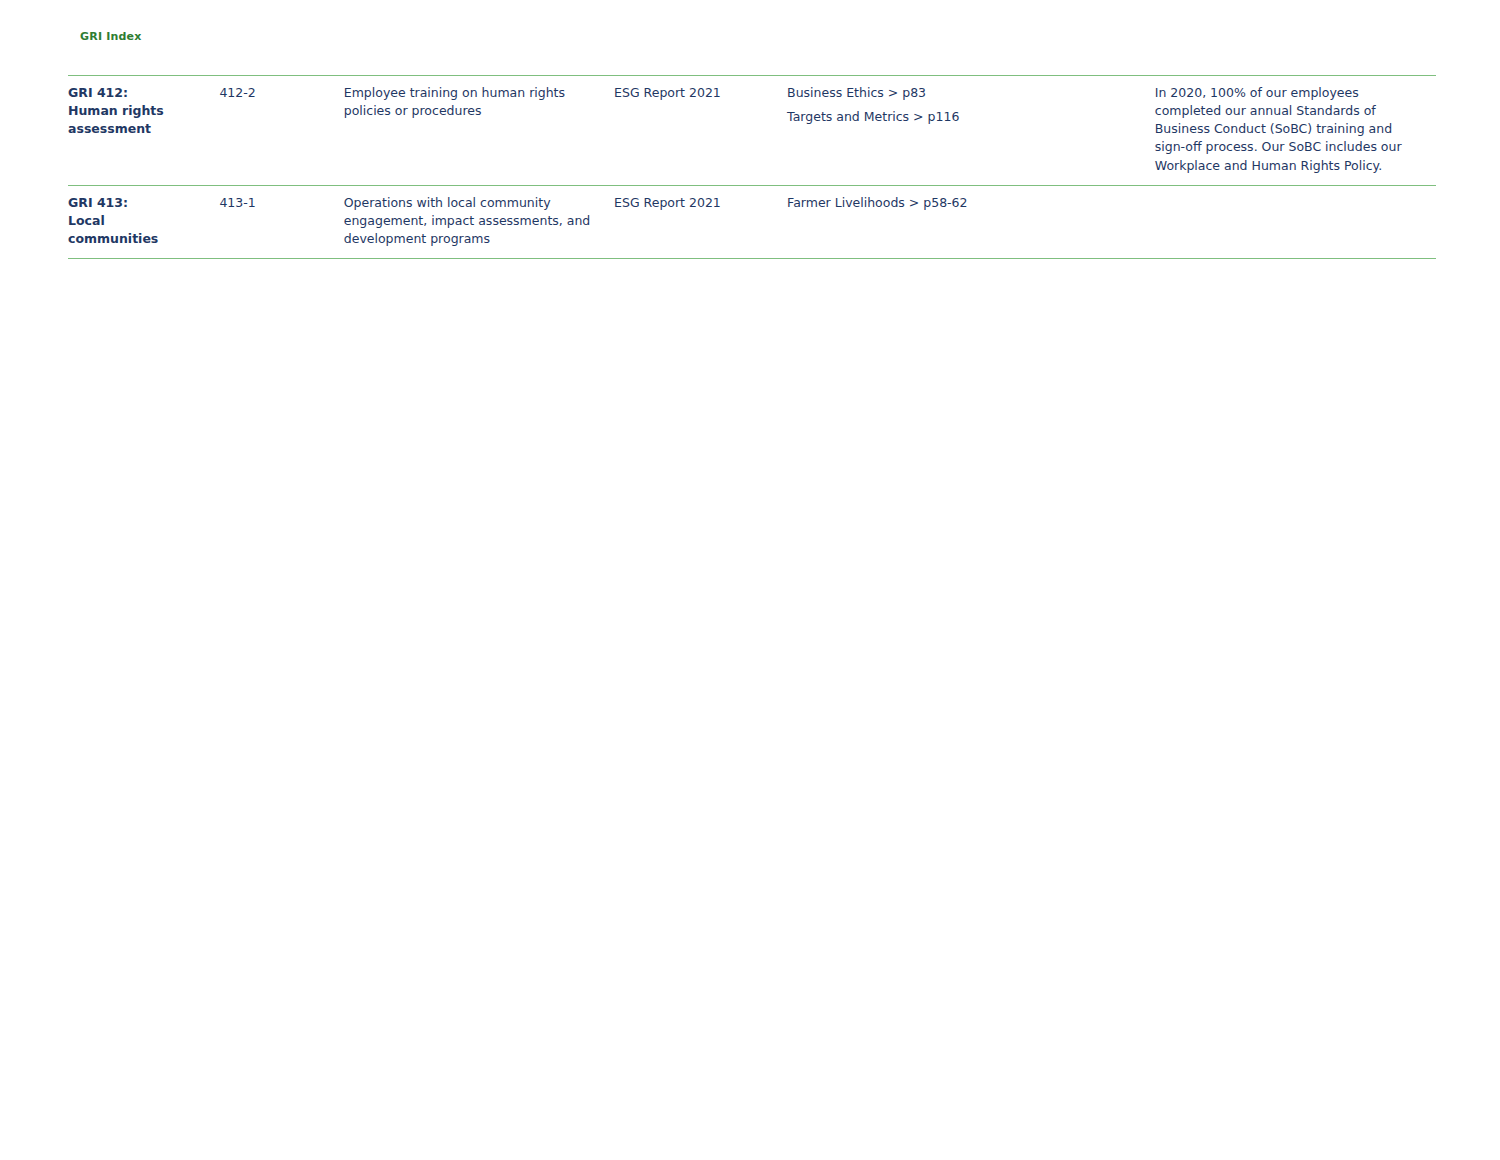GRI Index
| GRI 412: Human rights assessment | 412-2 | Employee training on human rights policies or procedures | ESG Report 2021 | Business Ethics > p83 Targets and Metrics > p116 | In 2020, 100% of our employees completed our annual Standards of Business Conduct (SoBC) training and sign-off process. Our SoBC includes our Workplace and Human Rights Policy. |
| GRI 413: Local communities | 413-1 | Operations with local community engagement, impact assessments, and development programs | ESG Report 2021 | Farmer Livelihoods > p58-62 | |